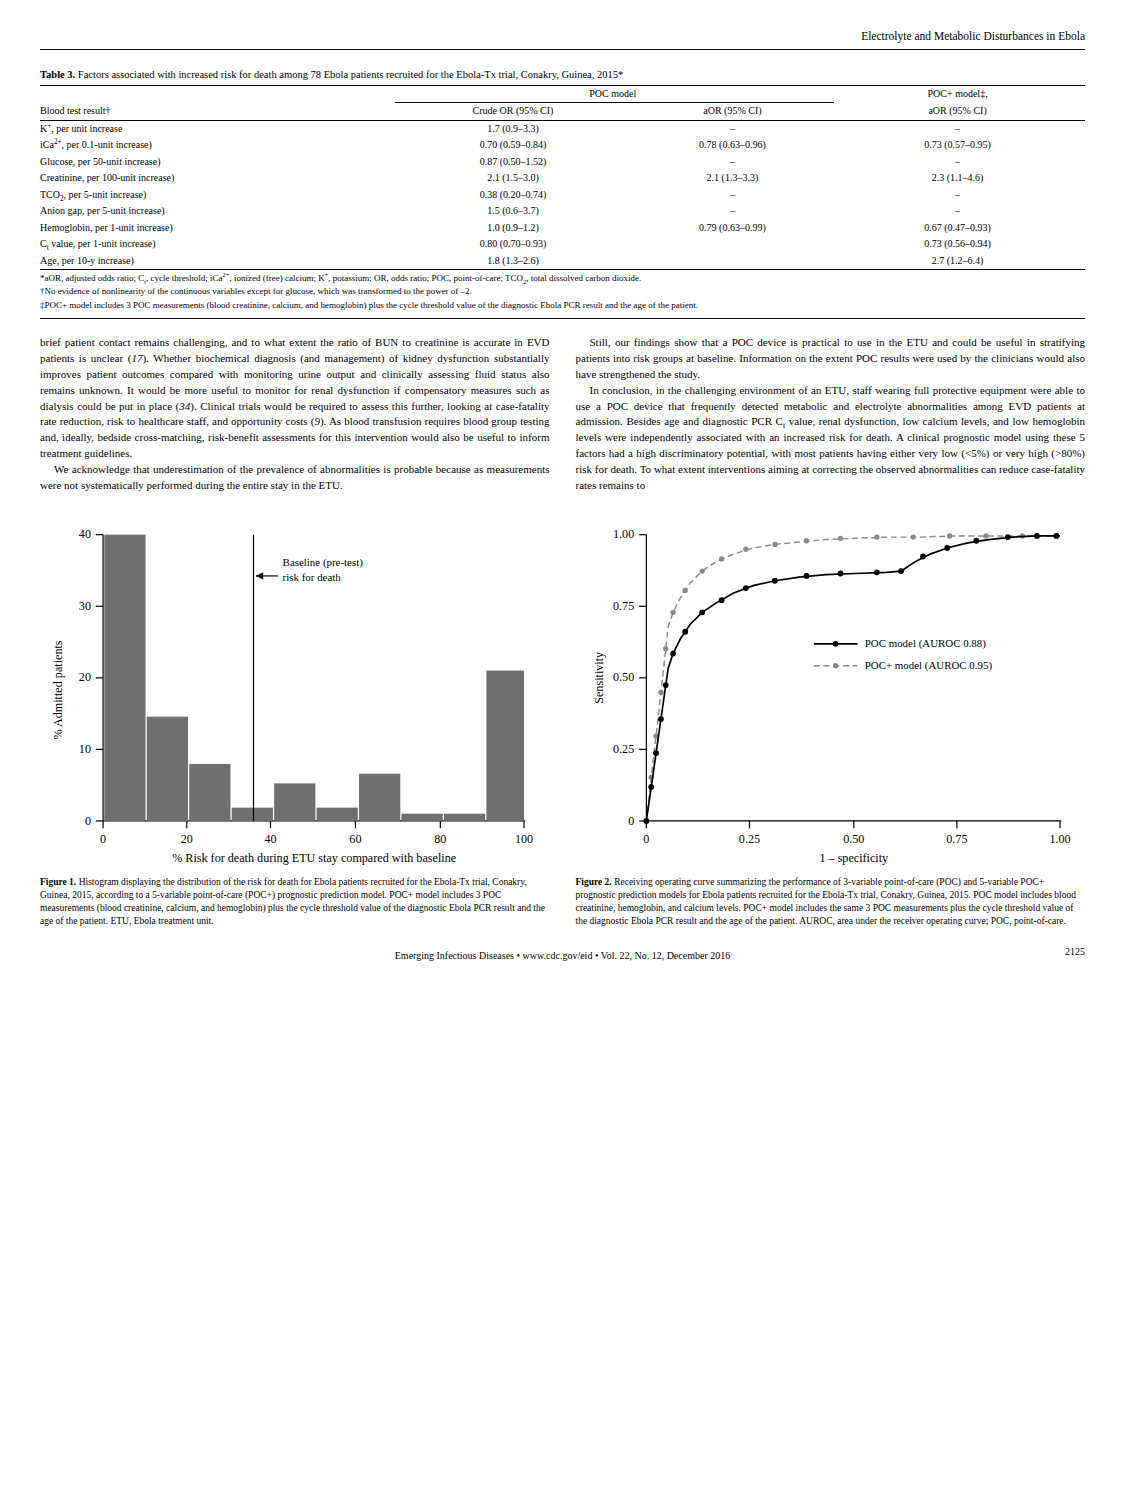Electrolyte and Metabolic Disturbances in Ebola
Table 3. Factors associated with increased risk for death among 78 Ebola patients recruited for the Ebola-Tx trial, Conakry, Guinea, 2015*
| | POC model | POC+ model‡, |
| --- | --- | --- |
| Blood test result† | Crude OR (95% CI) | aOR (95% CI) | aOR (95% CI) |
| K + , per unit increase | 1.7 (0.9–3.3) | – | – |
| iCa 2+ , per 0.1-unit increase) | 0.70 (0.59–0.84) | 0.78 (0.63–0.96) | 0.73 (0.57–0.95) |
| Glucose, per 50-unit increase) | 0.87 (0.50–1.52) | – | – |
| Creatinine, per 100-unit increase) | 2.1 (1.5–3.0) | 2.1 (1.3–3.3) | 2.3 (1.1–4.6) |
| TCO 2 , per 5-unit increase) | 0.38 (0.20–0.74) | – | – |
| Anion gap, per 5-unit increase) | 1.5 (0.6–3.7) | – | – |
| Hemoglobin, per 1-unit increase) | 1.0 (0.9–1.2) | 0.79 (0.63–0.99) | 0.67 (0.47–0.93) |
| C t value, per 1-unit increase) | 0.80 (0.70–0.93) | | 0.73 (0.56–0.94) |
| Age, per 10-y increase) | 1.8 (1.3–2.6) | | 2.7 (1.2–6.4) |
*aOR, adjusted odds ratio; Ct, cycle threshold; iCa2+, ionized (free) calcium; K+, potassium; OR, odds ratio; POC, point-of-care; TCO2, total dissolved carbon dioxide.
†No evidence of nonlinearity of the continuous variables except for glucose, which was transformed to the power of –2.
‡POC+ model includes 3 POC measurements (blood creatinine, calcium, and hemoglobin) plus the cycle threshold value of the diagnostic Ebola PCR result and the age of the patient.
brief patient contact remains challenging, and to what extent the ratio of BUN to creatinine is accurate in EVD patients is unclear (17). Whether biochemical diagnosis (and management) of kidney dysfunction substantially improves patient outcomes compared with monitoring urine output and clinically assessing fluid status also remains unknown. It would be more useful to monitor for renal dysfunction if compensatory measures such as dialysis could be put in place (34). Clinical trials would be required to assess this further, looking at case-fatality rate reduction, risk to healthcare staff, and opportunity costs (9). As blood transfusion requires blood group testing and, ideally, bedside cross-matching, risk-benefit assessments for this intervention would also be useful to inform treatment guidelines.
We acknowledge that underestimation of the prevalence of abnormalities is probable because as measurements were not systematically performed during the entire stay in the ETU.
0 10 20 30 40 % Admitted patients 0 20 40 60 80 100 % Risk for death during ETU stay compared with baseline Baseline (pre-test) risk for death
Figure 1. Histogram displaying the distribution of the risk for death for Ebola patients recruited for the Ebola-Tx trial, Conakry, Guinea, 2015, according to a 5-variable point-of-care (POC+) prognostic prediction model. POC+ model includes 3 POC measurements (blood creatinine, calcium, and hemoglobin) plus the cycle threshold value of the diagnostic Ebola PCR result and the age of the patient. ETU, Ebola treatment unit.
Still, our findings show that a POC device is practical to use in the ETU and could be useful in stratifying patients into risk groups at baseline. Information on the extent POC results were used by the clinicians would also have strengthened the study.
In conclusion, in the challenging environment of an ETU, staff wearing full protective equipment were able to use a POC device that frequently detected metabolic and electrolyte abnormalities among EVD patients at admission. Besides age and diagnostic PCR Ct value, renal dysfunction, low calcium levels, and low hemoglobin levels were independently associated with an increased risk for death. A clinical prognostic model using these 5 factors had a high discriminatory potential, with most patients having either very low (<5%) or very high (>80%) risk for death. To what extent interventions aiming at correcting the observed abnormalities can reduce case-fatality rates remains to
0 0.25 0.50 0.75 1.00 Sensitivity 0 0.25 0.50 0.75 1.00 1 – specificity POC model (AUROC 0.88) POC+ model (AUROC 0.95)
Figure 2. Receiving operating curve summarizing the performance of 3-variable point-of-care (POC) and 5-variable POC+ prognostic prediction models for Ebola patients recruited for the Ebola-Tx trial, Conakry, Guinea, 2015. POC model includes blood creatinine, hemoglobin, and calcium levels. POC+ model includes the same 3 POC measurements plus the cycle threshold value of the diagnostic Ebola PCR result and the age of the patient. AUROC, area under the receiver operating curve; POC, point-of-care.
Emerging Infectious Diseases • www.cdc.gov/eid • Vol. 22, No. 12, December 2016 2125